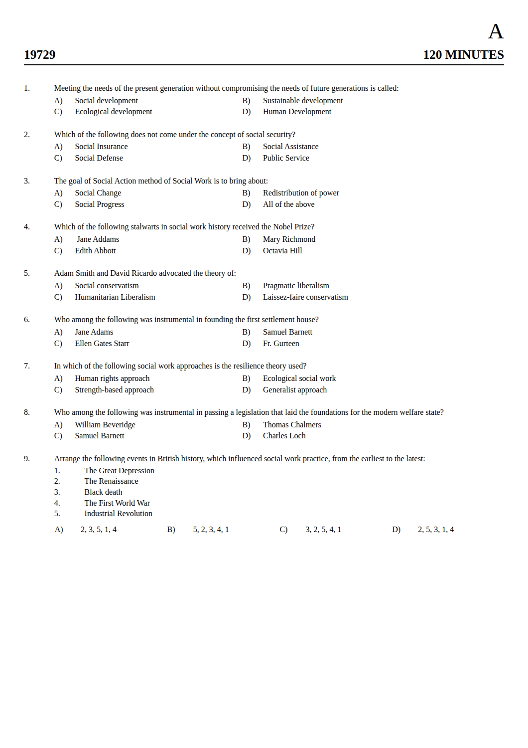A
19729 120 MINUTES
1.
Meeting the needs of the present generation without compromising the needs of future generations is called:
| A) | Social development | B) | Sustainable development |
| C) | Ecological development | D) | Human Development |
2.
Which of the following does not come under the concept of social security?
| A) | Social Insurance | B) | Social Assistance |
| C) | Social Defense | D) | Public Service |
3.
The goal of Social Action method of Social Work is to bring about:
| A) | Social Change | B) | Redistribution of power |
| C) | Social Progress | D) | All of the above |
4.
Which of the following stalwarts in social work history received the Nobel Prize?
| A) | Jane Addams | B) | Mary Richmond |
| C) | Edith Abbott | D) | Octavia Hill |
5.
Adam Smith and David Ricardo advocated the theory of:
| A) | Social conservatism | B) | Pragmatic liberalism |
| C) | Humanitarian Liberalism | D) | Laissez-faire conservatism |
6.
Who among the following was instrumental in founding the first settlement house?
| A) | Jane Adams | B) | Samuel Barnett |
| C) | Ellen Gates Starr | D) | Fr. Gurteen |
7.
In which of the following social work approaches is the resilience theory used?
| A) | Human rights approach | B) | Ecological social work |
| C) | Strength-based approach | D) | Generalist approach |
8.
Who among the following was instrumental in passing a legislation that laid the foundations for the modern welfare state?
| A) | William Beveridge | B) | Thomas Chalmers |
| C) | Samuel Barnett | D) | Charles Loch |
9.
Arrange the following events in British history, which influenced social work practice, from the earliest to the latest:
1. The Great Depression
2. The Renaissance
3. Black death
4. The First World War
5. Industrial Revolution
| A) | 2, 3, 5, 1, 4 | B) | 5, 2, 3, 4, 1 | C) | 3, 2, 5, 4, 1 | D) | 2, 5, 3, 1, 4 |